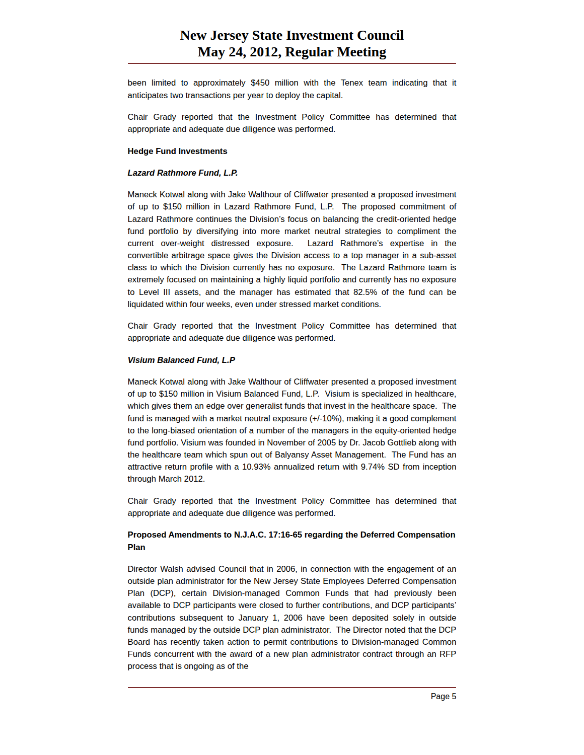New Jersey State Investment Council May 24, 2012, Regular Meeting
been limited to approximately $450 million with the Tenex team indicating that it anticipates two transactions per year to deploy the capital.
Chair Grady reported that the Investment Policy Committee has determined that appropriate and adequate due diligence was performed.
Hedge Fund Investments
Lazard Rathmore Fund, L.P.
Maneck Kotwal along with Jake Walthour of Cliffwater presented a proposed investment of up to $150 million in Lazard Rathmore Fund, L.P. The proposed commitment of Lazard Rathmore continues the Division’s focus on balancing the credit-oriented hedge fund portfolio by diversifying into more market neutral strategies to compliment the current over-weight distressed exposure. Lazard Rathmore’s expertise in the convertible arbitrage space gives the Division access to a top manager in a sub-asset class to which the Division currently has no exposure. The Lazard Rathmore team is extremely focused on maintaining a highly liquid portfolio and currently has no exposure to Level III assets, and the manager has estimated that 82.5% of the fund can be liquidated within four weeks, even under stressed market conditions.
Chair Grady reported that the Investment Policy Committee has determined that appropriate and adequate due diligence was performed.
Visium Balanced Fund, L.P
Maneck Kotwal along with Jake Walthour of Cliffwater presented a proposed investment of up to $150 million in Visium Balanced Fund, L.P. Visium is specialized in healthcare, which gives them an edge over generalist funds that invest in the healthcare space. The fund is managed with a market neutral exposure (+/-10%), making it a good complement to the long-biased orientation of a number of the managers in the equity-oriented hedge fund portfolio. Visium was founded in November of 2005 by Dr. Jacob Gottlieb along with the healthcare team which spun out of Balyansy Asset Management. The Fund has an attractive return profile with a 10.93% annualized return with 9.74% SD from inception through March 2012.
Chair Grady reported that the Investment Policy Committee has determined that appropriate and adequate due diligence was performed.
Proposed Amendments to N.J.A.C. 17:16-65 regarding the Deferred Compensation Plan
Director Walsh advised Council that in 2006, in connection with the engagement of an outside plan administrator for the New Jersey State Employees Deferred Compensation Plan (DCP), certain Division-managed Common Funds that had previously been available to DCP participants were closed to further contributions, and DCP participants’ contributions subsequent to January 1, 2006 have been deposited solely in outside funds managed by the outside DCP plan administrator. The Director noted that the DCP Board has recently taken action to permit contributions to Division-managed Common Funds concurrent with the award of a new plan administrator contract through an RFP process that is ongoing as of the
Page 5